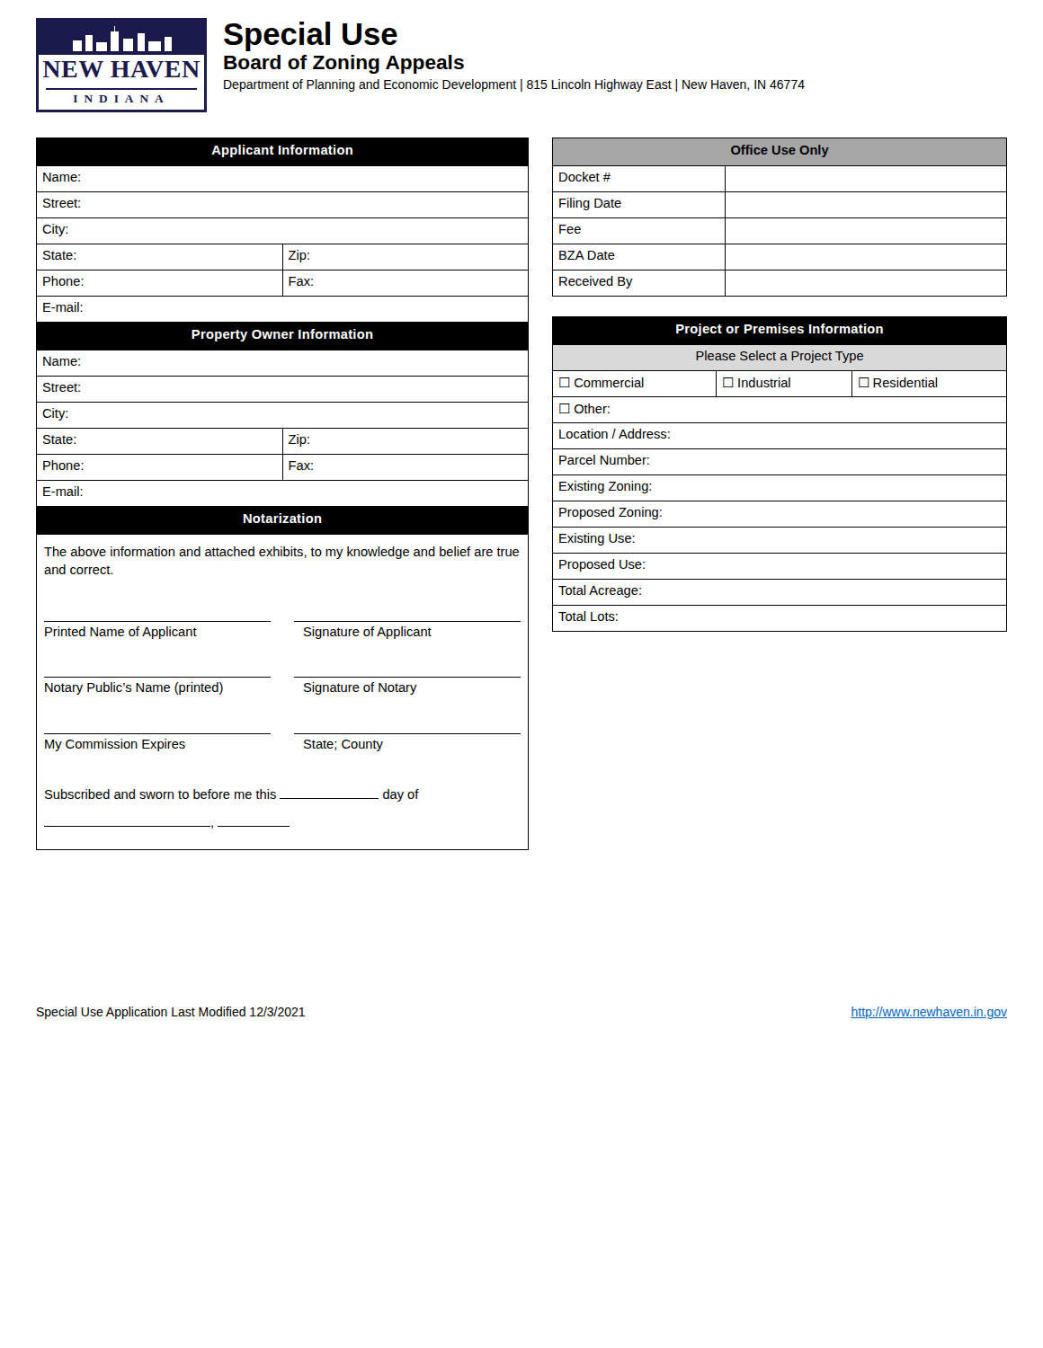NEW HAVEN
INDIANA
Special Use
Board of Zoning Appeals
Department of Planning and Economic Development | 815 Lincoln Highway East | New Haven, IN 46774
| Applicant Information |
| --- |
| Name: |
| Street: |
| City: |
| State: | Zip: |
| Phone: | Fax: |
| E-mail: |
| Property Owner Information |
| Name: |
| Street: |
| City: |
| State: | Zip: |
| Phone: | Fax: |
| E-mail: |
| Notarization |
| The above information and attached exhibits, to my knowledge and belief are true and correct. Printed Name of Applicant Signature of Applicant Notary Public’s Name (printed) Signature of Notary My Commission Expires State; County Subscribed and sworn to before me this day of , |
| Office Use Only |
| --- |
| Docket # | |
| Filing Date | |
| Fee | |
| BZA Date | |
| Received By | |
| Project or Premises Information |
| --- |
| Please Select a Project Type |
| ☐ Commercial | ☐ Industrial | ☐ Residential |
| ☐ Other: |
| Location / Address: |
| Parcel Number: |
| Existing Zoning: |
| Proposed Zoning: |
| Existing Use: |
| Proposed Use: |
| Total Acreage: |
| Total Lots: |
Special Use Application Last Modified 12/3/2021 http://www.newhaven.in.gov